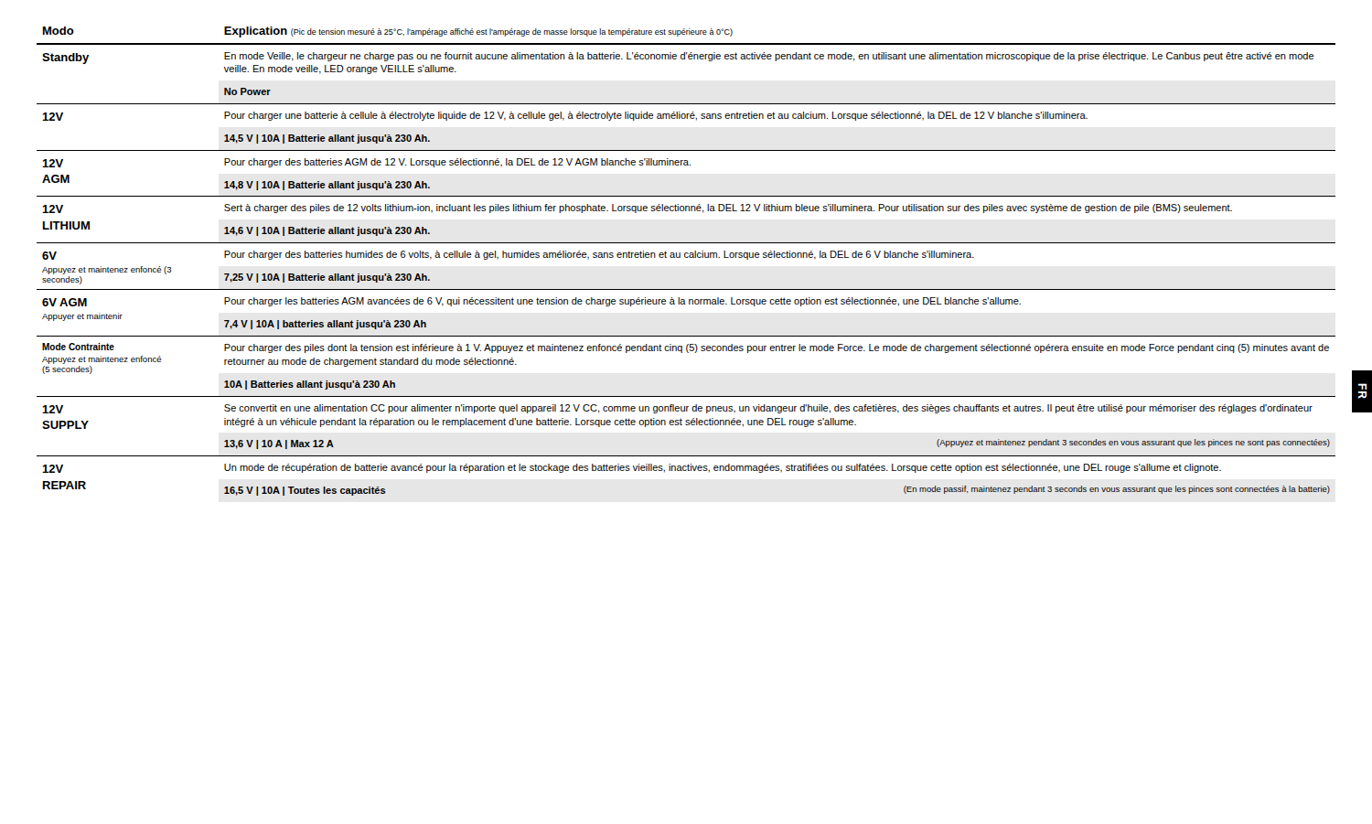FR
| Modo | Explication (Pic de tension mesuré à 25°C, l'ampérage affiché est l'ampérage de masse lorsque la température est supérieure à 0°C) |
| --- | --- |
| Standby | En mode Veille, le chargeur ne charge pas ou ne fournit aucune alimentation à la batterie. L'économie d'énergie est activée pendant ce mode, en utilisant une alimentation microscopique de la prise électrique. Le Canbus peut être activé en mode veille. En mode veille, LED orange VEILLE s'allume. |
| No Power |
| 12V | Pour charger une batterie à cellule à électrolyte liquide de 12 V, à cellule gel, à électrolyte liquide amélioré, sans entretien et au calcium. Lorsque sélectionné, la DEL de 12 V blanche s'illuminera. |
| 14,5 V / 10A / Batterie allant jusqu'à 230 Ah. |
| 12V AGM | Pour charger des batteries AGM de 12 V. Lorsque sélectionné, la DEL de 12 V AGM blanche s'illuminera. |
| 14,8 V / 10A / Batterie allant jusqu'à 230 Ah. |
| 12V LITHIUM | Sert à charger des piles de 12 volts lithium-ion, incluant les piles lithium fer phosphate. Lorsque sélectionné, la DEL 12 V lithium bleue s'illuminera. Pour utilisation sur des piles avec système de gestion de pile (BMS) seulement. |
| 14,6 V / 10A / Batterie allant jusqu'à 230 Ah. |
| 6V Appuyez et maintenez enfoncé (3 secondes) | Pour charger des batteries humides de 6 volts, à cellule à gel, humides améliorée, sans entretien et au calcium. Lorsque sélectionné, la DEL de 6 V blanche s'illuminera. |
| 7,25 V / 10A / Batterie allant jusqu'à 230 Ah. |
| 6V AGM Appuyer et maintenir | Pour charger les batteries AGM avancées de 6 V, qui nécessitent une tension de charge supérieure à la normale. Lorsque cette option est sélectionnée, une DEL blanche s'allume. |
| 7,4 V / 10A / batteries allant jusqu'à 230 Ah |
| Mode Contrainte Appuyez et maintenez enfoncé (5 secondes) | Pour charger des piles dont la tension est inférieure à 1 V. Appuyez et maintenez enfoncé pendant cinq (5) secondes pour entrer le mode Force. Le mode de chargement sélectionné opérera ensuite en mode Force pendant cinq (5) minutes avant de retourner au mode de chargement standard du mode sélectionné. |
| 10A / Batteries allant jusqu'à 230 Ah |
| 12V SUPPLY | Se convertit en une alimentation CC pour alimenter n'importe quel appareil 12 V CC, comme un gonfleur de pneus, un vidangeur d'huile, des cafetières, des sièges chauffants et autres. Il peut être utilisé pour mémoriser des réglages d'ordinateur intégré à un véhicule pendant la réparation ou le remplacement d'une batterie. Lorsque cette option est sélectionnée, une DEL rouge s'allume. |
| 13,6 V / 10 A / Max 12 A (Appuyez et maintenez pendant 3 secondes en vous assurant que les pinces ne sont pas connectées) |
| 12V REPAIR | Un mode de récupération de batterie avancé pour la réparation et le stockage des batteries vieilles, inactives, endommagées, stratifiées ou sulfatées. Lorsque cette option est sélectionnée, une DEL rouge s'allume et clignote. |
| 16,5 V / 10A / Toutes les capacités (En mode passif, maintenez pendant 3 seconds en vous assurant que les pinces sont connectées à la batterie) |